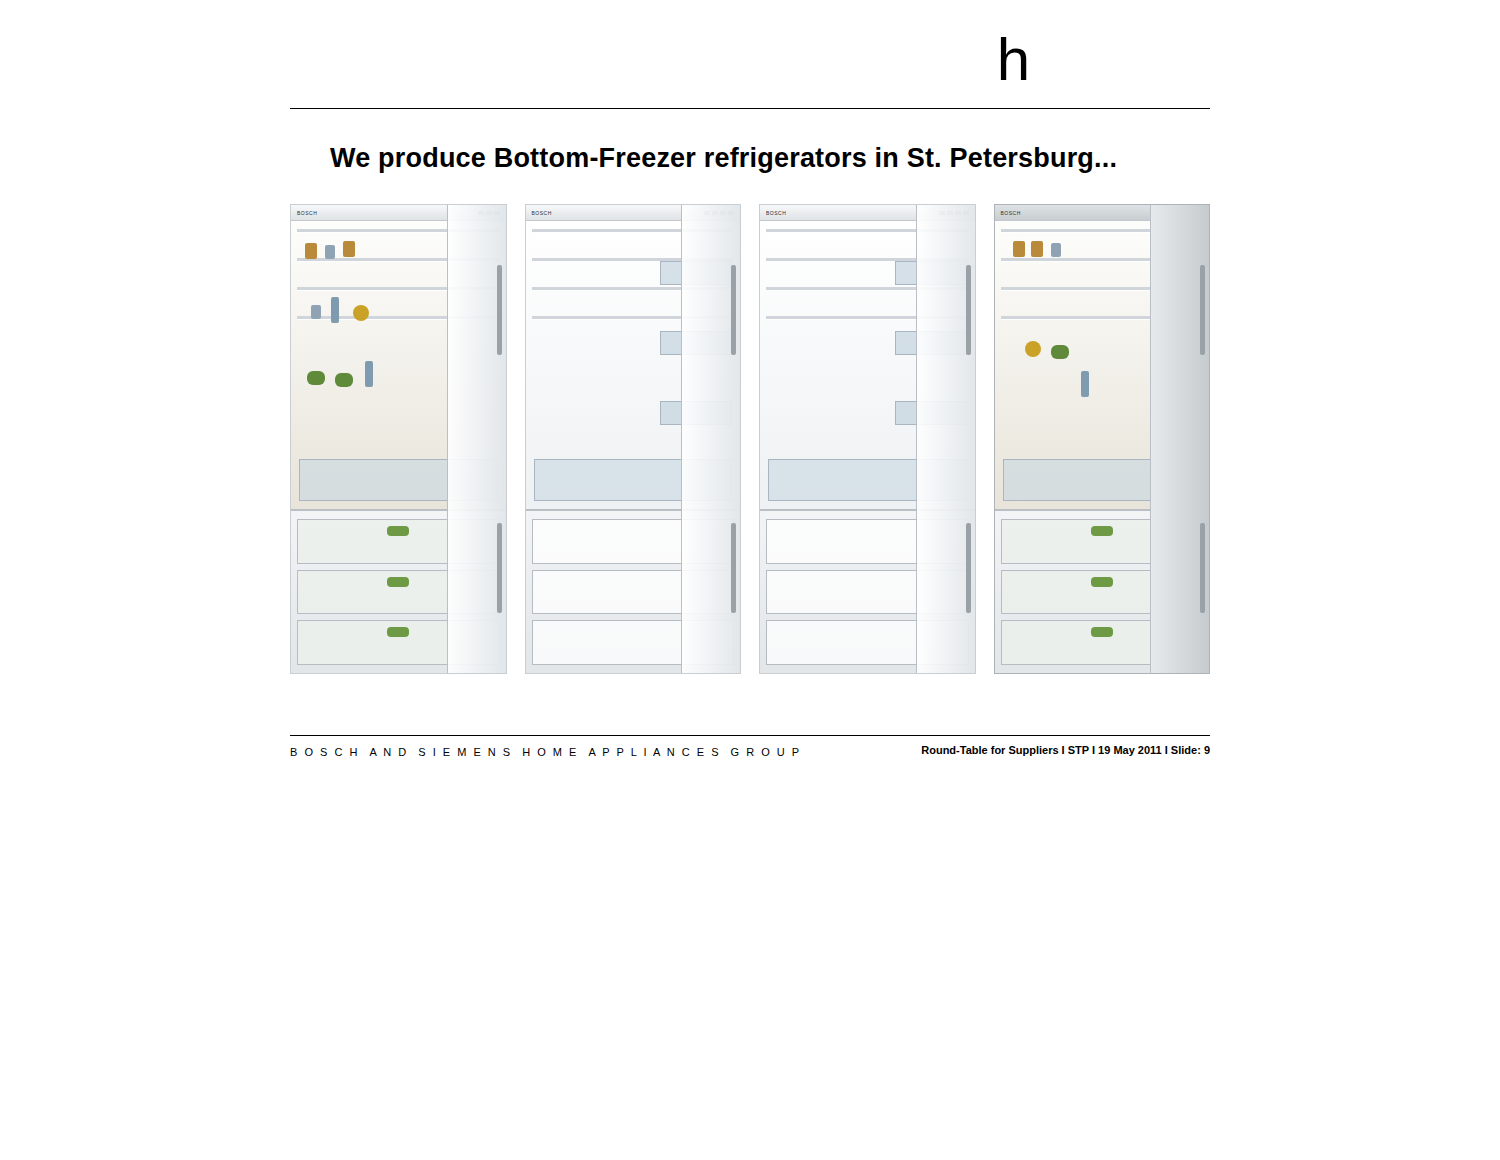h
We produce Bottom-Freezer refrigerators in St. Petersburg...
BOSCH
BOSCH
BOSCH
BOSCH
B O S C H A N D S I E M E N S H O M E A P P L I A N C E S G R O U P
Round-Table for Suppliers I STP I 19 May 2011 I Slide: 9